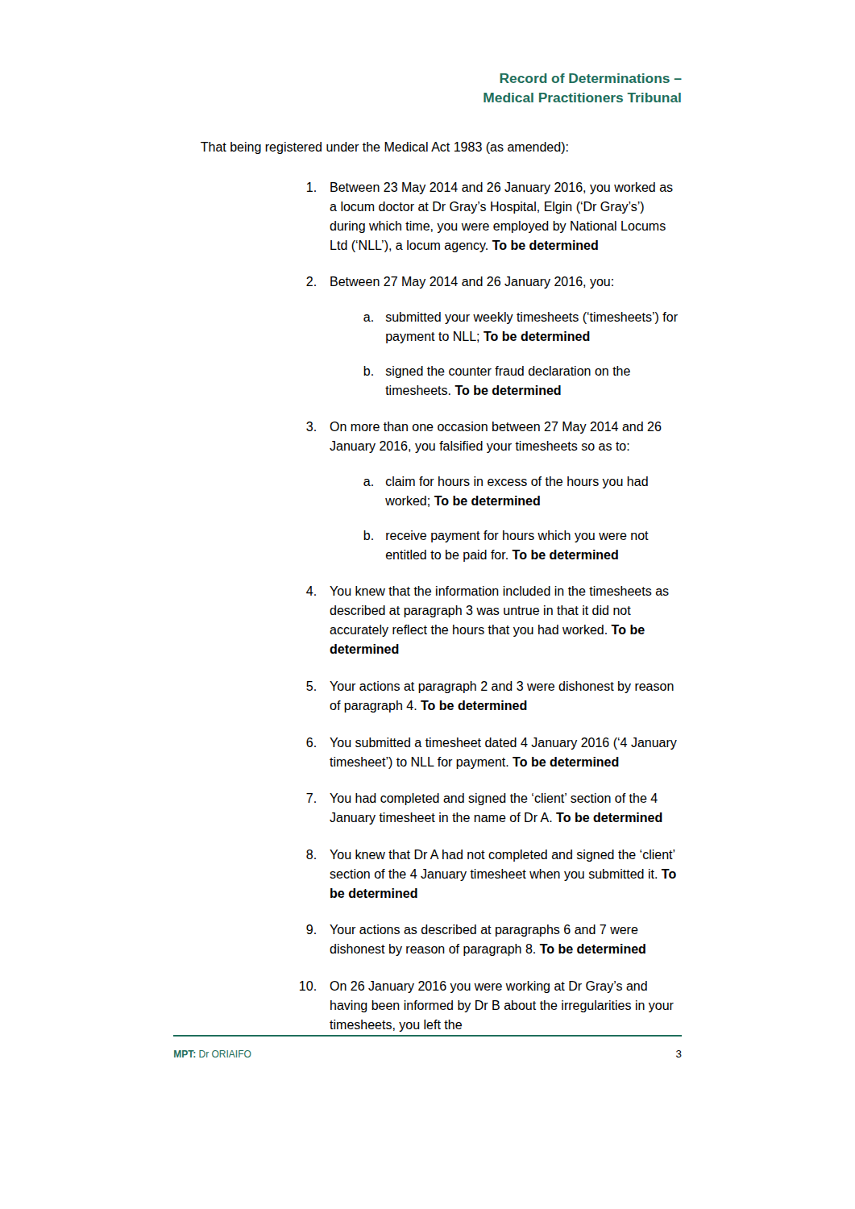Record of Determinations –
Medical Practitioners Tribunal
That being registered under the Medical Act 1983 (as amended):
Between 23 May 2014 and 26 January 2016, you worked as a locum doctor at Dr Gray’s Hospital, Elgin (‘Dr Gray’s’) during which time, you were employed by National Locums Ltd (‘NLL’), a locum agency. To be determined
Between 27 May 2014 and 26 January 2016, you:
submitted your weekly timesheets (‘timesheets’) for payment to NLL; To be determined
signed the counter fraud declaration on the timesheets. To be determined
On more than one occasion between 27 May 2014 and 26 January 2016, you falsified your timesheets so as to:
claim for hours in excess of the hours you had worked; To be determined
receive payment for hours which you were not entitled to be paid for. To be determined
You knew that the information included in the timesheets as described at paragraph 3 was untrue in that it did not accurately reflect the hours that you had worked. To be determined
Your actions at paragraph 2 and 3 were dishonest by reason of paragraph 4. To be determined
You submitted a timesheet dated 4 January 2016 (‘4 January timesheet’) to NLL for payment. To be determined
You had completed and signed the ‘client’ section of the 4 January timesheet in the name of Dr A. To be determined
You knew that Dr A had not completed and signed the ‘client’ section of the 4 January timesheet when you submitted it. To be determined
Your actions as described at paragraphs 6 and 7 were dishonest by reason of paragraph 8. To be determined
On 26 January 2016 you were working at Dr Gray’s and having been informed by Dr B about the irregularities in your timesheets, you left the
MPT: Dr ORIAIFO
3